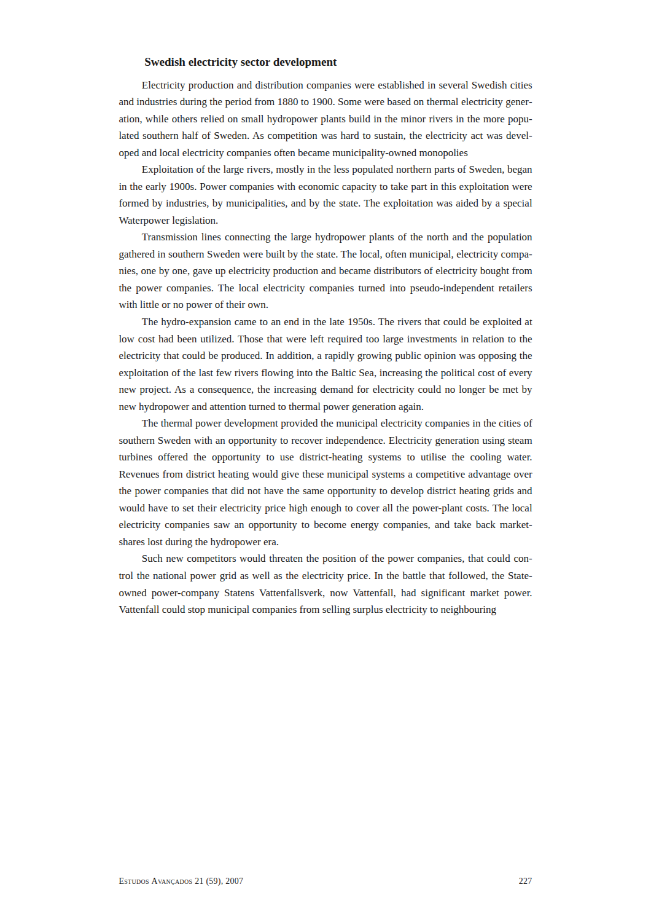Swedish electricity sector development
Electricity production and distribution companies were established in several Swedish cities and industries during the period from 1880 to 1900. Some were based on thermal electricity generation, while others relied on small hydropower plants build in the minor rivers in the more populated southern half of Sweden. As competition was hard to sustain, the electricity act was developed and local electricity companies often became municipality-owned monopolies
Exploitation of the large rivers, mostly in the less populated northern parts of Sweden, began in the early 1900s. Power companies with economic capacity to take part in this exploitation were formed by industries, by municipalities, and by the state. The exploitation was aided by a special Waterpower legislation.
Transmission lines connecting the large hydropower plants of the north and the population gathered in southern Sweden were built by the state. The local, often municipal, electricity companies, one by one, gave up electricity production and became distributors of electricity bought from the power companies. The local electricity companies turned into pseudo-independent retailers with little or no power of their own.
The hydro-expansion came to an end in the late 1950s. The rivers that could be exploited at low cost had been utilized. Those that were left required too large investments in relation to the electricity that could be produced. In addition, a rapidly growing public opinion was opposing the exploitation of the last few rivers flowing into the Baltic Sea, increasing the political cost of every new project. As a consequence, the increasing demand for electricity could no longer be met by new hydropower and attention turned to thermal power generation again.
The thermal power development provided the municipal electricity companies in the cities of southern Sweden with an opportunity to recover independence. Electricity generation using steam turbines offered the opportunity to use district-heating systems to utilise the cooling water. Revenues from district heating would give these municipal systems a competitive advantage over the power companies that did not have the same opportunity to develop district heating grids and would have to set their electricity price high enough to cover all the power-plant costs. The local electricity companies saw an opportunity to become energy companies, and take back market-shares lost during the hydropower era.
Such new competitors would threaten the position of the power companies, that could control the national power grid as well as the electricity price. In the battle that followed, the State-owned power-company Statens Vattenfallsverk, now Vattenfall, had significant market power. Vattenfall could stop municipal companies from selling surplus electricity to neighbouring
Estudos Avançados 21 (59), 2007 227